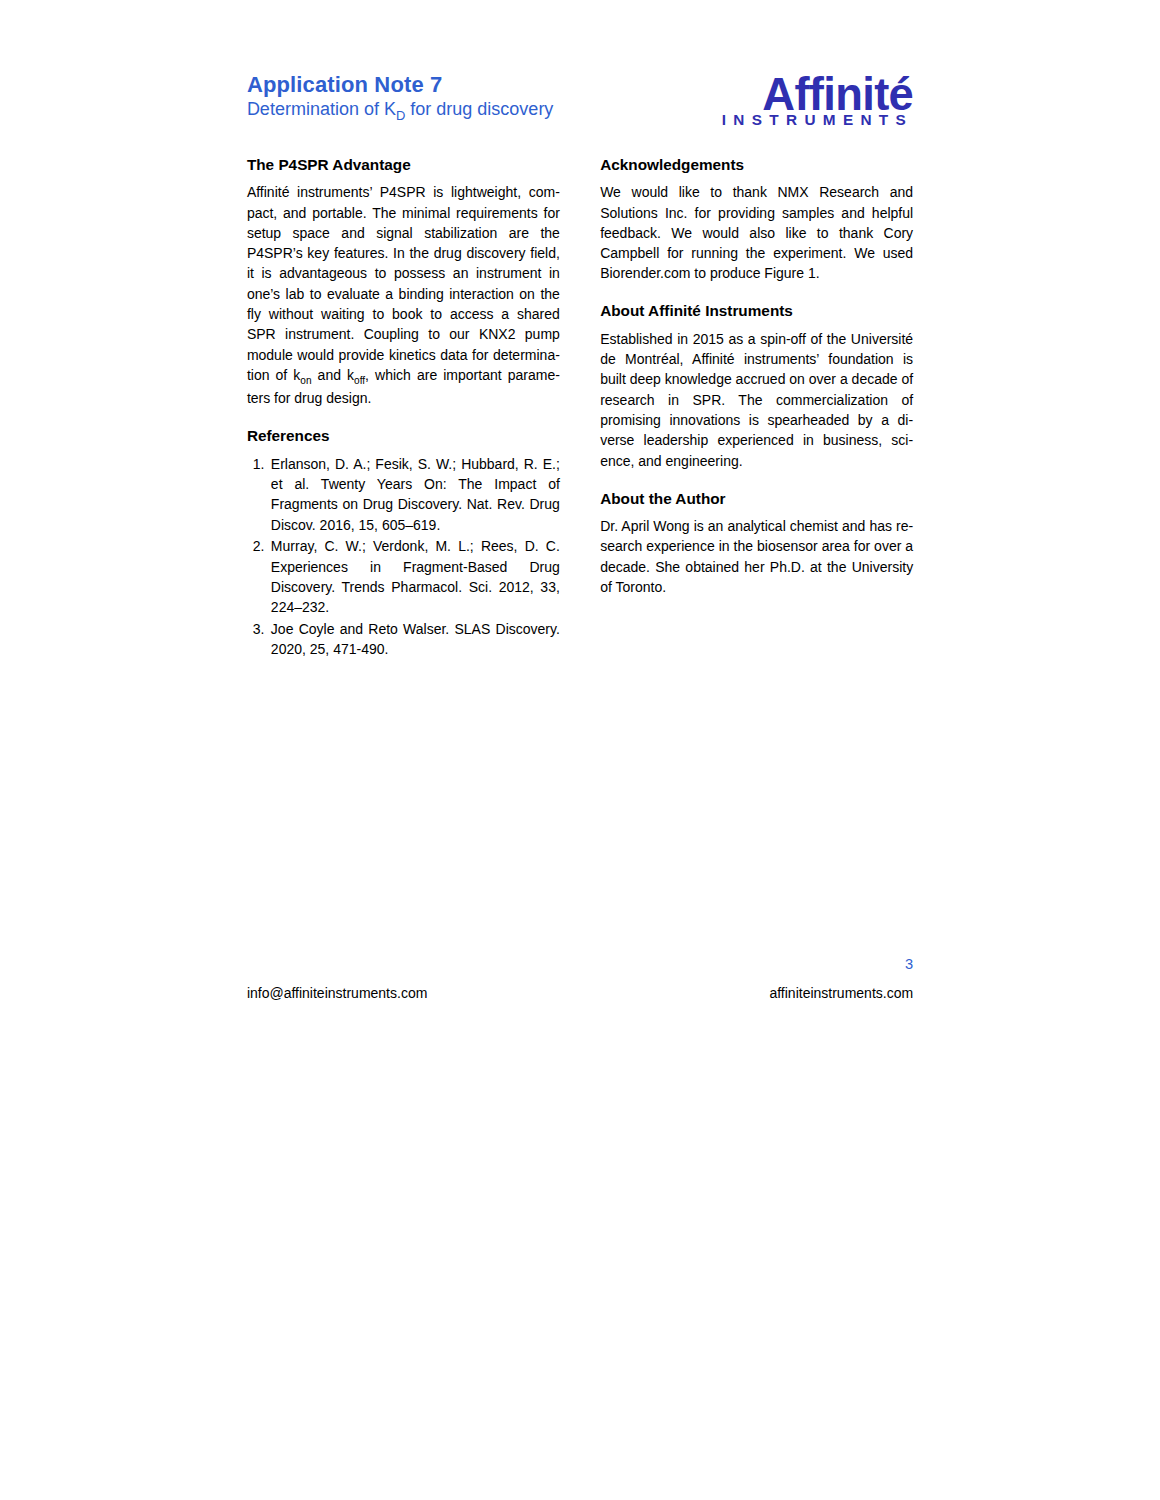Application Note 7
Determination of KD for drug discovery
Affinité INSTRUMENTS
The P4SPR Advantage
Affinité instruments’ P4SPR is lightweight, compact, and portable. The minimal requirements for setup space and signal stabilization are the P4SPR’s key features. In the drug discovery field, it is advantageous to possess an instrument in one’s lab to evaluate a binding interaction on the fly without waiting to book to access a shared SPR instrument. Coupling to our KNX2 pump module would provide kinetics data for determination of kon and koff, which are important parameters for drug design.
References
Erlanson, D. A.; Fesik, S. W.; Hubbard, R. E.; et al. Twenty Years On: The Impact of Fragments on Drug Discovery. Nat. Rev. Drug Discov. 2016, 15, 605–619.
Murray, C. W.; Verdonk, M. L.; Rees, D. C. Experiences in Fragment-Based Drug Discovery. Trends Pharmacol. Sci. 2012, 33, 224–232.
Joe Coyle and Reto Walser. SLAS Discovery. 2020, 25, 471-490.
Acknowledgements
We would like to thank NMX Research and Solutions Inc. for providing samples and helpful feedback. We would also like to thank Cory Campbell for running the experiment. We used Biorender.com to produce Figure 1.
About Affinité Instruments
Established in 2015 as a spin-off of the Université de Montréal, Affinité instruments’ foundation is built deep knowledge accrued on over a decade of research in SPR. The commercialization of promising innovations is spearheaded by a diverse leadership experienced in business, science, and engineering.
About the Author
Dr. April Wong is an analytical chemist and has research experience in the biosensor area for over a decade. She obtained her Ph.D. at the University of Toronto.
3
info@affiniteinstruments.com affiniteinstruments.com